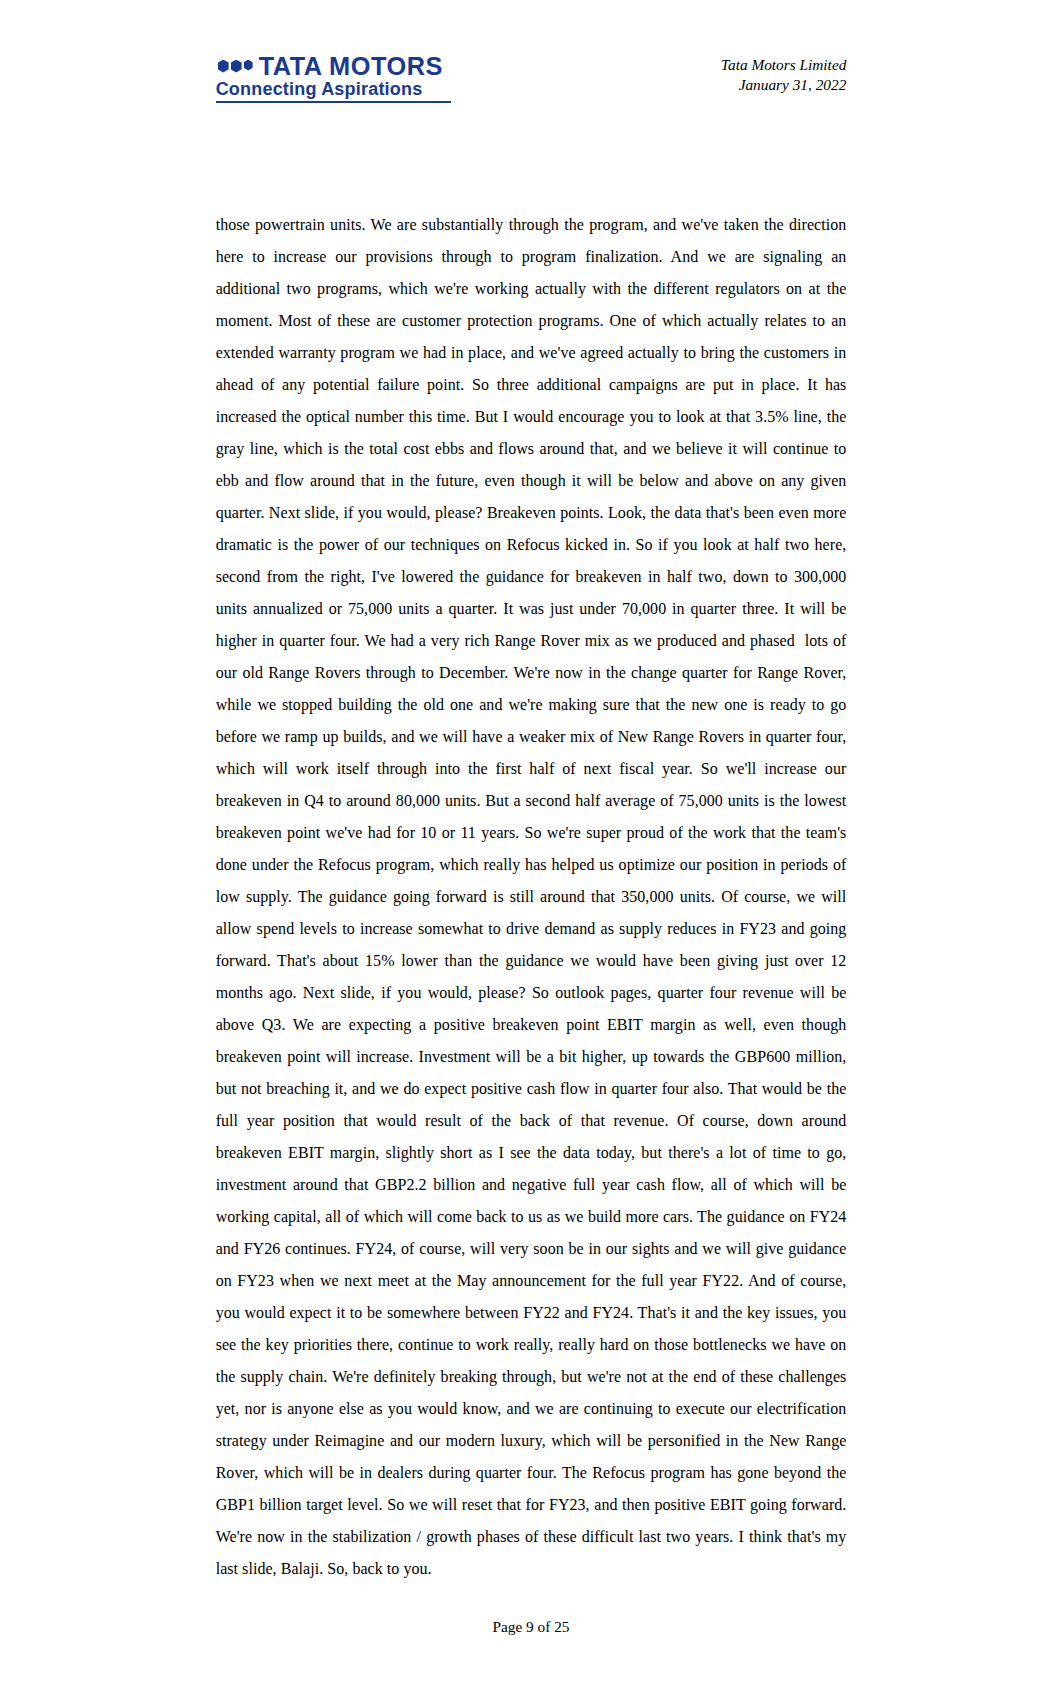TATA MOTORS
Connecting Aspirations
Tata Motors Limited
January 31, 2022
those powertrain units. We are substantially through the program, and we've taken the direction here to increase our provisions through to program finalization. And we are signaling an additional two programs, which we're working actually with the different regulators on at the moment. Most of these are customer protection programs. One of which actually relates to an extended warranty program we had in place, and we've agreed actually to bring the customers in ahead of any potential failure point. So three additional campaigns are put in place. It has increased the optical number this time. But I would encourage you to look at that 3.5% line, the gray line, which is the total cost ebbs and flows around that, and we believe it will continue to ebb and flow around that in the future, even though it will be below and above on any given quarter. Next slide, if you would, please? Breakeven points. Look, the data that's been even more dramatic is the power of our techniques on Refocus kicked in. So if you look at half two here, second from the right, I've lowered the guidance for breakeven in half two, down to 300,000 units annualized or 75,000 units a quarter. It was just under 70,000 in quarter three. It will be higher in quarter four. We had a very rich Range Rover mix as we produced and phased lots of our old Range Rovers through to December. We're now in the change quarter for Range Rover, while we stopped building the old one and we're making sure that the new one is ready to go before we ramp up builds, and we will have a weaker mix of New Range Rovers in quarter four, which will work itself through into the first half of next fiscal year. So we'll increase our breakeven in Q4 to around 80,000 units. But a second half average of 75,000 units is the lowest breakeven point we've had for 10 or 11 years. So we're super proud of the work that the team's done under the Refocus program, which really has helped us optimize our position in periods of low supply. The guidance going forward is still around that 350,000 units. Of course, we will allow spend levels to increase somewhat to drive demand as supply reduces in FY23 and going forward. That's about 15% lower than the guidance we would have been giving just over 12 months ago. Next slide, if you would, please? So outlook pages, quarter four revenue will be above Q3. We are expecting a positive breakeven point EBIT margin as well, even though breakeven point will increase. Investment will be a bit higher, up towards the GBP600 million, but not breaching it, and we do expect positive cash flow in quarter four also. That would be the full year position that would result of the back of that revenue. Of course, down around breakeven EBIT margin, slightly short as I see the data today, but there's a lot of time to go, investment around that GBP2.2 billion and negative full year cash flow, all of which will be working capital, all of which will come back to us as we build more cars. The guidance on FY24 and FY26 continues. FY24, of course, will very soon be in our sights and we will give guidance on FY23 when we next meet at the May announcement for the full year FY22. And of course, you would expect it to be somewhere between FY22 and FY24. That's it and the key issues, you see the key priorities there, continue to work really, really hard on those bottlenecks we have on the supply chain. We're definitely breaking through, but we're not at the end of these challenges yet, nor is anyone else as you would know, and we are continuing to execute our electrification strategy under Reimagine and our modern luxury, which will be personified in the New Range Rover, which will be in dealers during quarter four. The Refocus program has gone beyond the GBP1 billion target level. So we will reset that for FY23, and then positive EBIT going forward. We're now in the stabilization / growth phases of these difficult last two years. I think that's my last slide, Balaji. So, back to you.
Page 9 of 25